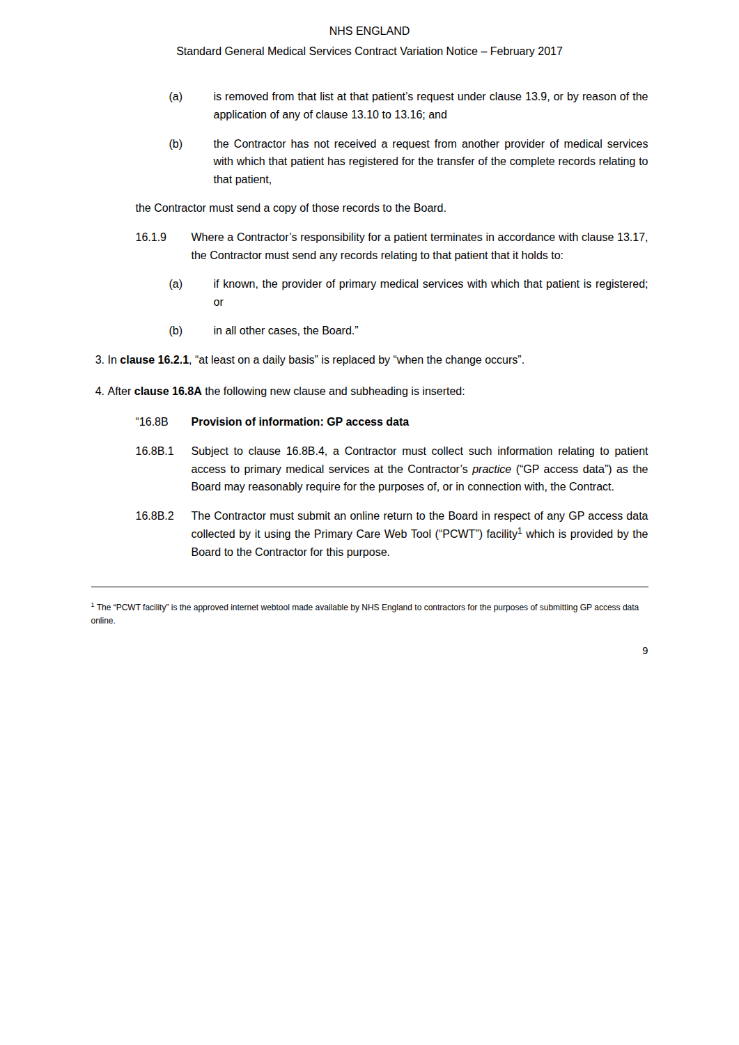NHS ENGLAND
Standard General Medical Services Contract Variation Notice – February 2017
(a)
is removed from that list at that patient’s request under clause 13.9, or by reason of the application of any of clause 13.10 to 13.16; and
(b)
the Contractor has not received a request from another provider of medical services with which that patient has registered for the transfer of the complete records relating to that patient,
the Contractor must send a copy of those records to the Board.
16.1.9
Where a Contractor’s responsibility for a patient terminates in accordance with clause 13.17, the Contractor must send any records relating to that patient that it holds to:
(a)
if known, the provider of primary medical services with which that patient is registered; or
(b)
in all other cases, the Board.”
In clause 16.2.1, “at least on a daily basis” is replaced by “when the change occurs”.
After clause 16.8A the following new clause and subheading is inserted:
“16.8B
Provision of information: GP access data
16.8B.1
Subject to clause 16.8B.4, a Contractor must collect such information relating to patient access to primary medical services at the Contractor’s practice (“GP access data”) as the Board may reasonably require for the purposes of, or in connection with, the Contract.
16.8B.2
The Contractor must submit an online return to the Board in respect of any GP access data collected by it using the Primary Care Web Tool (“PCWT”) facility1 which is provided by the Board to the Contractor for this purpose.
1 The “PCWT facility” is the approved internet webtool made available by NHS England to contractors for the purposes of submitting GP access data online.
9